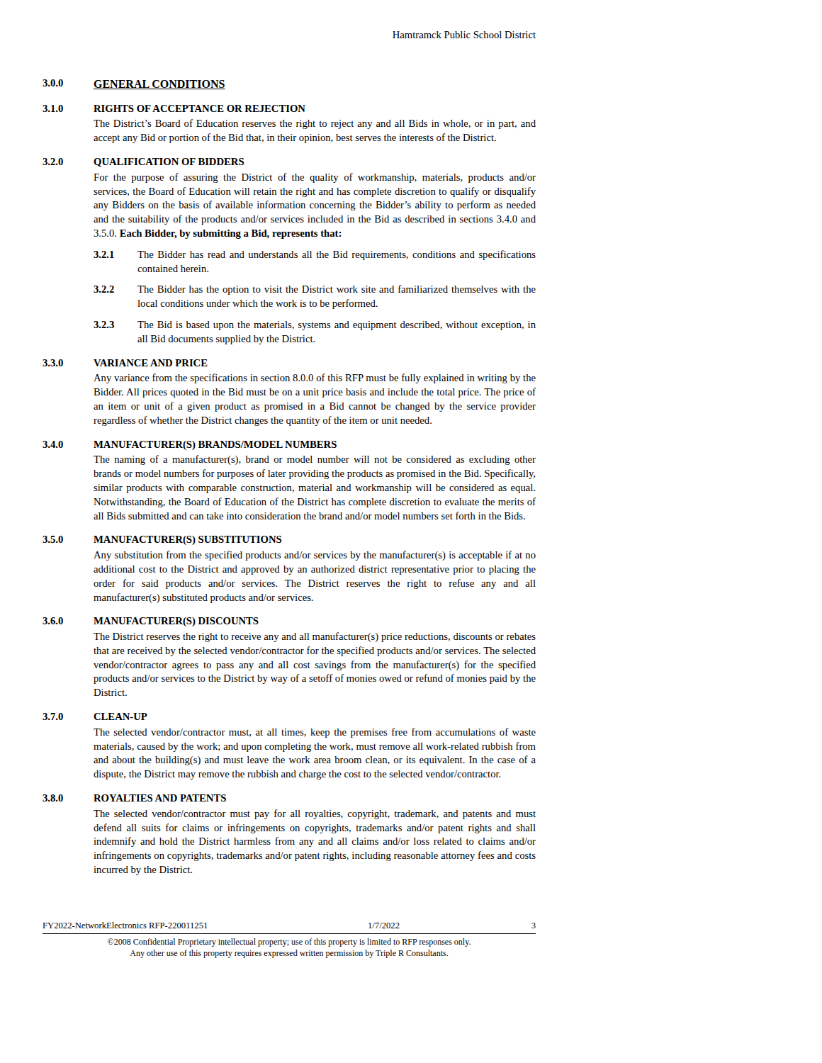Hamtramck Public School District
3.0.0
GENERAL CONDITIONS
3.1.0
RIGHTS OF ACCEPTANCE OR REJECTION
The District’s Board of Education reserves the right to reject any and all Bids in whole, or in part, and accept any Bid or portion of the Bid that, in their opinion, best serves the interests of the District.
3.2.0
QUALIFICATION OF BIDDERS
For the purpose of assuring the District of the quality of workmanship, materials, products and/or services, the Board of Education will retain the right and has complete discretion to qualify or disqualify any Bidders on the basis of available information concerning the Bidder’s ability to perform as needed and the suitability of the products and/or services included in the Bid as described in sections 3.4.0 and 3.5.0. Each Bidder, by submitting a Bid, represents that:
3.2.1
The Bidder has read and understands all the Bid requirements, conditions and specifications contained herein.
3.2.2
The Bidder has the option to visit the District work site and familiarized themselves with the local conditions under which the work is to be performed.
3.2.3
The Bid is based upon the materials, systems and equipment described, without exception, in all Bid documents supplied by the District.
3.3.0
VARIANCE AND PRICE
Any variance from the specifications in section 8.0.0 of this RFP must be fully explained in writing by the Bidder. All prices quoted in the Bid must be on a unit price basis and include the total price. The price of an item or unit of a given product as promised in a Bid cannot be changed by the service provider regardless of whether the District changes the quantity of the item or unit needed.
3.4.0
MANUFACTURER(S) BRANDS/MODEL NUMBERS
The naming of a manufacturer(s), brand or model number will not be considered as excluding other brands or model numbers for purposes of later providing the products as promised in the Bid. Specifically, similar products with comparable construction, material and workmanship will be considered as equal. Notwithstanding, the Board of Education of the District has complete discretion to evaluate the merits of all Bids submitted and can take into consideration the brand and/or model numbers set forth in the Bids.
3.5.0
MANUFACTURER(S) SUBSTITUTIONS
Any substitution from the specified products and/or services by the manufacturer(s) is acceptable if at no additional cost to the District and approved by an authorized district representative prior to placing the order for said products and/or services. The District reserves the right to refuse any and all manufacturer(s) substituted products and/or services.
3.6.0
MANUFACTURER(S) DISCOUNTS
The District reserves the right to receive any and all manufacturer(s) price reductions, discounts or rebates that are received by the selected vendor/contractor for the specified products and/or services. The selected vendor/contractor agrees to pass any and all cost savings from the manufacturer(s) for the specified products and/or services to the District by way of a setoff of monies owed or refund of monies paid by the District.
3.7.0
CLEAN-UP
The selected vendor/contractor must, at all times, keep the premises free from accumulations of waste materials, caused by the work; and upon completing the work, must remove all work-related rubbish from and about the building(s) and must leave the work area broom clean, or its equivalent. In the case of a dispute, the District may remove the rubbish and charge the cost to the selected vendor/contractor.
3.8.0
ROYALTIES AND PATENTS
The selected vendor/contractor must pay for all royalties, copyright, trademark, and patents and must defend all suits for claims or infringements on copyrights, trademarks and/or patent rights and shall indemnify and hold the District harmless from any and all claims and/or loss related to claims and/or infringements on copyrights, trademarks and/or patent rights, including reasonable attorney fees and costs incurred by the District.
FY2022-NetworkElectronics RFP-220011251 1/7/2022 3
©2008 Confidential Proprietary intellectual property; use of this property is limited to RFP responses only.
Any other use of this property requires expressed written permission by Triple R Consultants.